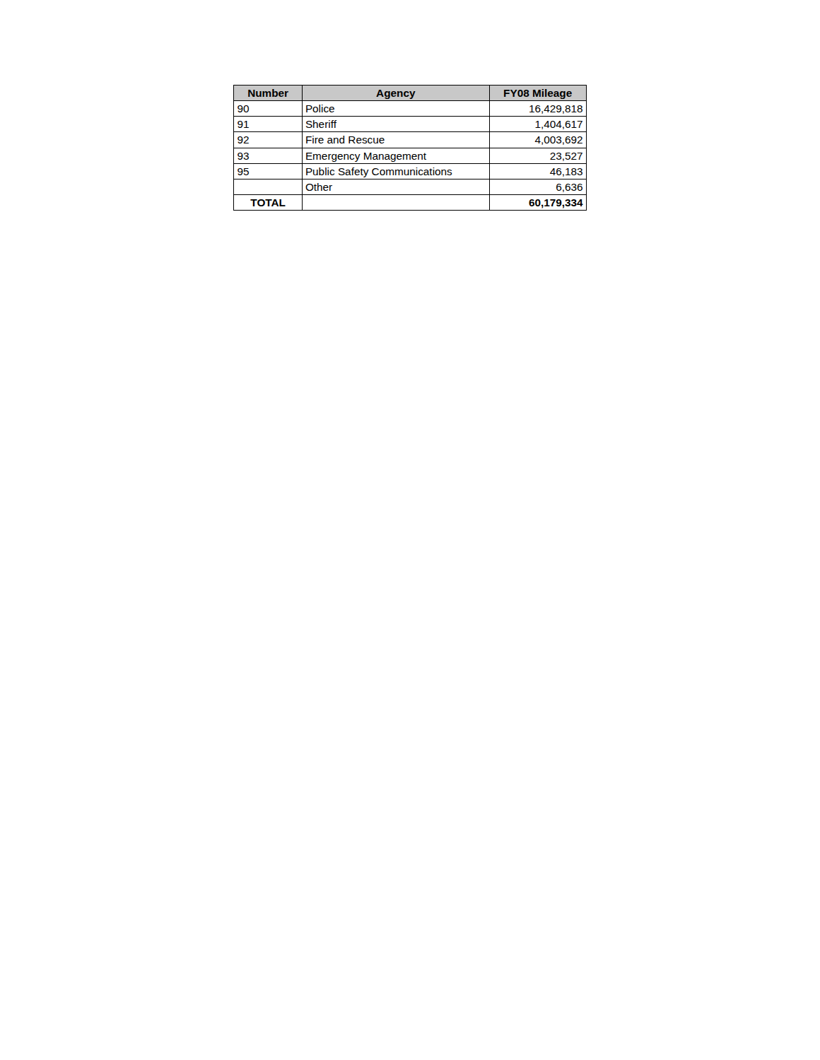| Number | Agency | FY08 Mileage |
| --- | --- | --- |
| 90 | Police | 16,429,818 |
| 91 | Sheriff | 1,404,617 |
| 92 | Fire and Rescue | 4,003,692 |
| 93 | Emergency Management | 23,527 |
| 95 | Public Safety Communications | 46,183 |
| | Other | 6,636 |
| TOTAL | | 60,179,334 |